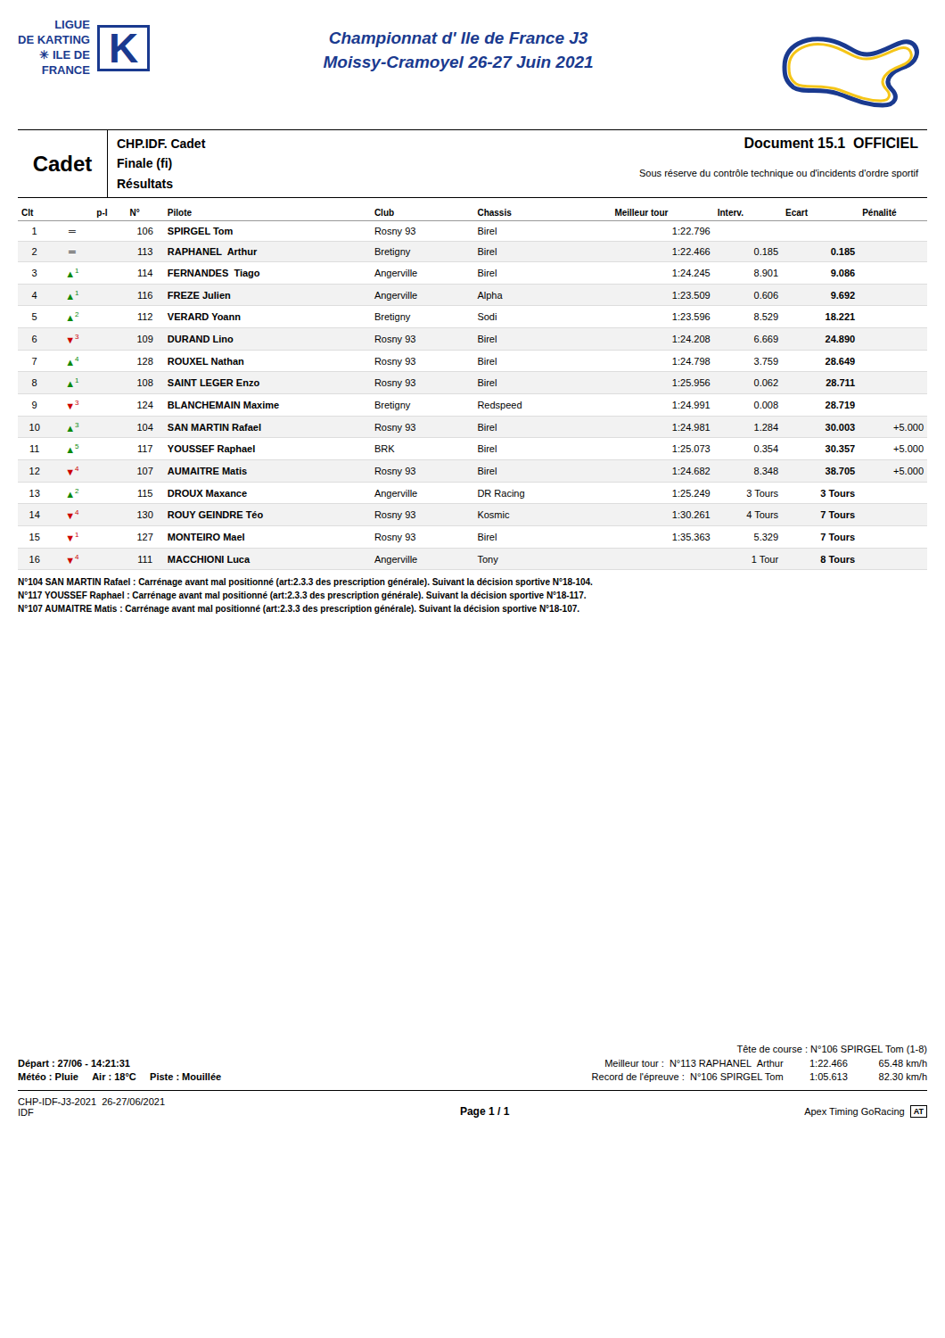LIGUE
DE KARTING
✳ ILE DE
FRANCE
K
Championnat d' Ile de France J3
Moissy-Cramoyel 26-27 Juin 2021
Cadet
CHP.IDF. Cadet
Finale (fi)
Résultats
Document 15.1 OFFICIEL
Sous réserve du contrôle technique ou d'incidents d'ordre sportif
| Clt | | p-l | N° | Pilote | Club | Chassis | Meilleur tour | Interv. | Ecart | Pénalité |
| --- | --- | --- | --- | --- | --- | --- | --- | --- | --- | --- |
| 1 | ═ | | 106 | SPIRGEL Tom | Rosny 93 | Birel | 1:22.796 | | | |
| 2 | ═ | | 113 | RAPHANEL Arthur | Bretigny | Birel | 1:22.466 | 0.185 | 0.185 | |
| 3 | ▲ 1 | | 114 | FERNANDES Tiago | Angerville | Birel | 1:24.245 | 8.901 | 9.086 | |
| 4 | ▲ 1 | | 116 | FREZE Julien | Angerville | Alpha | 1:23.509 | 0.606 | 9.692 | |
| 5 | ▲ 2 | | 112 | VERARD Yoann | Bretigny | Sodi | 1:23.596 | 8.529 | 18.221 | |
| 6 | ▼ 3 | | 109 | DURAND Lino | Rosny 93 | Birel | 1:24.208 | 6.669 | 24.890 | |
| 7 | ▲ 4 | | 128 | ROUXEL Nathan | Rosny 93 | Birel | 1:24.798 | 3.759 | 28.649 | |
| 8 | ▲ 1 | | 108 | SAINT LEGER Enzo | Rosny 93 | Birel | 1:25.956 | 0.062 | 28.711 | |
| 9 | ▼ 3 | | 124 | BLANCHEMAIN Maxime | Bretigny | Redspeed | 1:24.991 | 0.008 | 28.719 | |
| 10 | ▲ 3 | | 104 | SAN MARTIN Rafael | Rosny 93 | Birel | 1:24.981 | 1.284 | 30.003 | +5.000 |
| 11 | ▲ 5 | | 117 | YOUSSEF Raphael | BRK | Birel | 1:25.073 | 0.354 | 30.357 | +5.000 |
| 12 | ▼ 4 | | 107 | AUMAITRE Matis | Rosny 93 | Birel | 1:24.682 | 8.348 | 38.705 | +5.000 |
| 13 | ▲ 2 | | 115 | DROUX Maxance | Angerville | DR Racing | 1:25.249 | 3 Tours | 3 Tours | |
| 14 | ▼ 4 | | 130 | ROUY GEINDRE Téo | Rosny 93 | Kosmic | 1:30.261 | 4 Tours | 7 Tours | |
| 15 | ▼ 1 | | 127 | MONTEIRO Mael | Rosny 93 | Birel | 1:35.363 | 5.329 | 7 Tours | |
| 16 | ▼ 4 | | 111 | MACCHIONI Luca | Angerville | Tony | | 1 Tour | 8 Tours | |
N°104 SAN MARTIN Rafael : Carrénage avant mal positionné (art:2.3.3 des prescription générale). Suivant la décision sportive N°18-104.
N°117 YOUSSEF Raphael : Carrénage avant mal positionné (art:2.3.3 des prescription générale). Suivant la décision sportive N°18-117.
N°107 AUMAITRE Matis : Carrénage avant mal positionné (art:2.3.3 des prescription générale). Suivant la décision sportive N°18-107.
Tête de course : N°106 SPIRGEL Tom (1-8)
Départ : 27/06 - 14:21:31
Météo : Pluie Air : 18°C Piste : Mouillée
Meilleur tour : N°113 RAPHANEL Arthur 1:22.466 65.48 km/h
Record de l'épreuve : N°106 SPIRGEL Tom 1:05.613 82.30 km/h
CHP-IDF-J3-2021 26-27/06/2021
IDF
Page 1 / 1
Apex Timing GoRacing AT